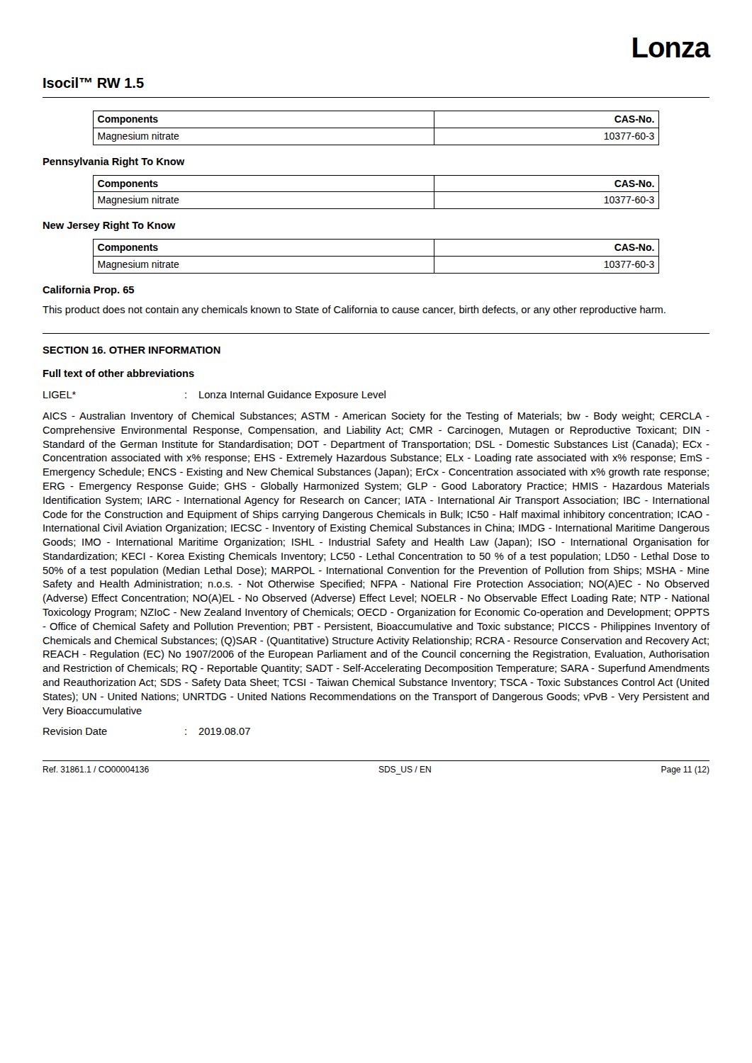Lonza
Isocil™ RW 1.5
| Components | CAS-No. |
| --- | --- |
| Magnesium nitrate | 10377-60-3 |
Pennsylvania Right To Know
| Components | CAS-No. |
| --- | --- |
| Magnesium nitrate | 10377-60-3 |
New Jersey Right To Know
| Components | CAS-No. |
| --- | --- |
| Magnesium nitrate | 10377-60-3 |
California Prop. 65
This product does not contain any chemicals known to State of California to cause cancer, birth defects, or any other reproductive harm.
SECTION 16. OTHER INFORMATION
Full text of other abbreviations
LIGEL*: Lonza Internal Guidance Exposure Level
AICS - Australian Inventory of Chemical Substances; ASTM - American Society for the Testing of Materials; bw - Body weight; CERCLA - Comprehensive Environmental Response, Compensation, and Liability Act; CMR - Carcinogen, Mutagen or Reproductive Toxicant; DIN - Standard of the German Institute for Standardisation; DOT - Department of Transportation; DSL - Domestic Substances List (Canada); ECx - Concentration associated with x% response; EHS - Extremely Hazardous Substance; ELx - Loading rate associated with x% response; EmS - Emergency Schedule; ENCS - Existing and New Chemical Substances (Japan); ErCx - Concentration associated with x% growth rate response; ERG - Emergency Response Guide; GHS - Globally Harmonized System; GLP - Good Laboratory Practice; HMIS - Hazardous Materials Identification System; IARC - International Agency for Research on Cancer; IATA - International Air Transport Association; IBC - International Code for the Construction and Equipment of Ships carrying Dangerous Chemicals in Bulk; IC50 - Half maximal inhibitory concentration; ICAO - International Civil Aviation Organization; IECSC - Inventory of Existing Chemical Substances in China; IMDG - International Maritime Dangerous Goods; IMO - International Maritime Organization; ISHL - Industrial Safety and Health Law (Japan); ISO - International Organisation for Standardization; KECI - Korea Existing Chemicals Inventory; LC50 - Lethal Concentration to 50 % of a test population; LD50 - Lethal Dose to 50% of a test population (Median Lethal Dose); MARPOL - International Convention for the Prevention of Pollution from Ships; MSHA - Mine Safety and Health Administration; n.o.s. - Not Otherwise Specified; NFPA - National Fire Protection Association; NO(A)EC - No Observed (Adverse) Effect Concentration; NO(A)EL - No Observed (Adverse) Effect Level; NOELR - No Observable Effect Loading Rate; NTP - National Toxicology Program; NZIoC - New Zealand Inventory of Chemicals; OECD - Organization for Economic Co-operation and Development; OPPTS - Office of Chemical Safety and Pollution Prevention; PBT - Persistent, Bioaccumulative and Toxic substance; PICCS - Philippines Inventory of Chemicals and Chemical Substances; (Q)SAR - (Quantitative) Structure Activity Relationship; RCRA - Resource Conservation and Recovery Act; REACH - Regulation (EC) No 1907/2006 of the European Parliament and of the Council concerning the Registration, Evaluation, Authorisation and Restriction of Chemicals; RQ - Reportable Quantity; SADT - Self-Accelerating Decomposition Temperature; SARA - Superfund Amendments and Reauthorization Act; SDS - Safety Data Sheet; TCSI - Taiwan Chemical Substance Inventory; TSCA - Toxic Substances Control Act (United States); UN - United Nations; UNRTDG - United Nations Recommendations on the Transport of Dangerous Goods; vPvB - Very Persistent and Very Bioaccumulative
Revision Date: 2019.08.07
Ref. 31861.1 / CO00004136 SDS_US / EN Page 11 (12)